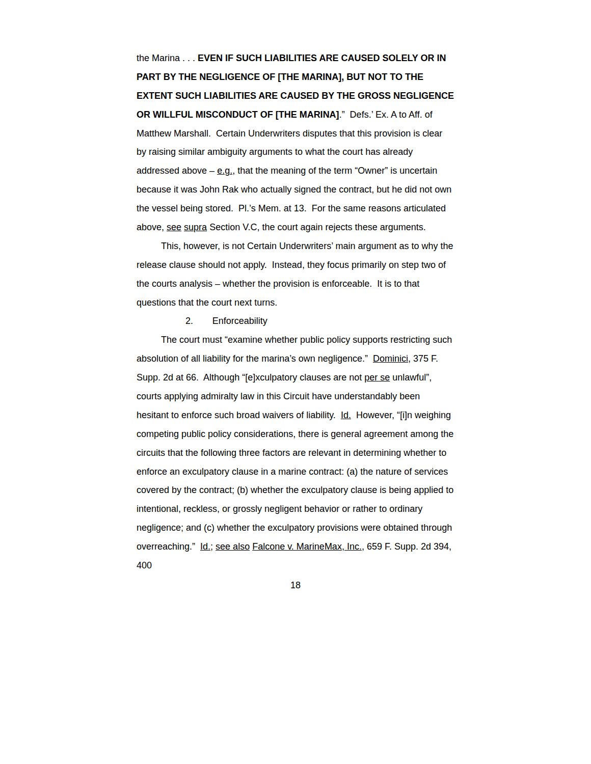the Marina . . . EVEN IF SUCH LIABILITIES ARE CAUSED SOLELY OR IN PART BY THE NEGLIGENCE OF [THE MARINA], BUT NOT TO THE EXTENT SUCH LIABILITIES ARE CAUSED BY THE GROSS NEGLIGENCE OR WILLFUL MISCONDUCT OF [THE MARINA].” Defs.’ Ex. A to Aff. of Matthew Marshall. Certain Underwriters disputes that this provision is clear by raising similar ambiguity arguments to what the court has already addressed above – e.g., that the meaning of the term “Owner” is uncertain because it was John Rak who actually signed the contract, but he did not own the vessel being stored. Pl.’s Mem. at 13. For the same reasons articulated above, see supra Section V.C, the court again rejects these arguments.
This, however, is not Certain Underwriters’ main argument as to why the release clause should not apply. Instead, they focus primarily on step two of the courts analysis – whether the provision is enforceable. It is to that questions that the court next turns.
2. Enforceability
The court must “examine whether public policy supports restricting such absolution of all liability for the marina’s own negligence.” Dominici, 375 F. Supp. 2d at 66. Although “[e]xculpatory clauses are not per se unlawful”, courts applying admiralty law in this Circuit have understandably been hesitant to enforce such broad waivers of liability. Id. However, “[i]n weighing competing public policy considerations, there is general agreement among the circuits that the following three factors are relevant in determining whether to enforce an exculpatory clause in a marine contract: (a) the nature of services covered by the contract; (b) whether the exculpatory clause is being applied to intentional, reckless, or grossly negligent behavior or rather to ordinary negligence; and (c) whether the exculpatory provisions were obtained through overreaching.” Id.; see also Falcone v. MarineMax, Inc., 659 F. Supp. 2d 394, 400
18